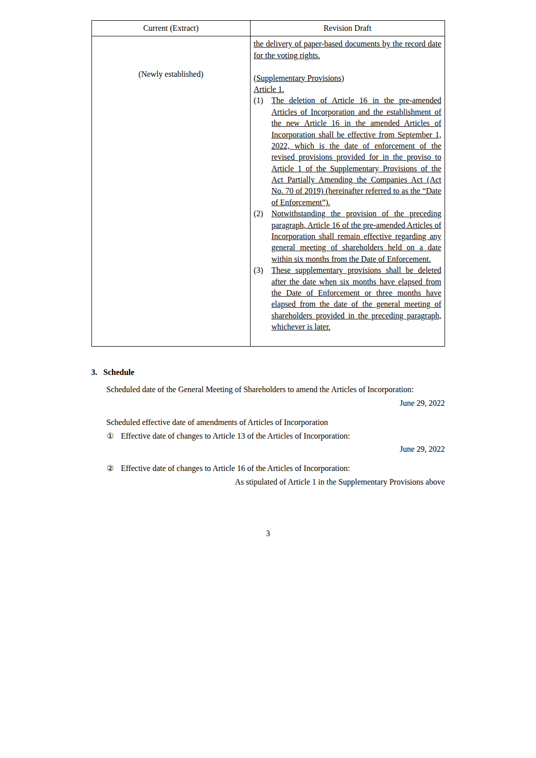| Current (Extract) | Revision Draft |
| --- | --- |
| (Newly established) | the delivery of paper-based documents by the record date for the voting rights. (Supplementary Provisions) Article 1. (1) The deletion of Article 16 in the pre-amended Articles of Incorporation and the establishment of the new Article 16 in the amended Articles of Incorporation shall be effective from September 1, 2022, which is the date of enforcement of the revised provisions provided for in the proviso to Article 1 of the Supplementary Provisions of the Act Partially Amending the Companies Act (Act No. 70 of 2019) (hereinafter referred to as the “Date of Enforcement”). (2) Notwithstanding the provision of the preceding paragraph, Article 16 of the pre-amended Articles of Incorporation shall remain effective regarding any general meeting of shareholders held on a date within six months from the Date of Enforcement. (3) These supplementary provisions shall be deleted after the date when six months have elapsed from the Date of Enforcement or three months have elapsed from the date of the general meeting of shareholders provided in the preceding paragraph, whichever is later. |
3. Schedule
Scheduled date of the General Meeting of Shareholders to amend the Articles of Incorporation:
June 29, 2022
Scheduled effective date of amendments of Articles of Incorporation
① Effective date of changes to Article 13 of the Articles of Incorporation:
June 29, 2022
② Effective date of changes to Article 16 of the Articles of Incorporation:
As stipulated of Article 1 in the Supplementary Provisions above
3